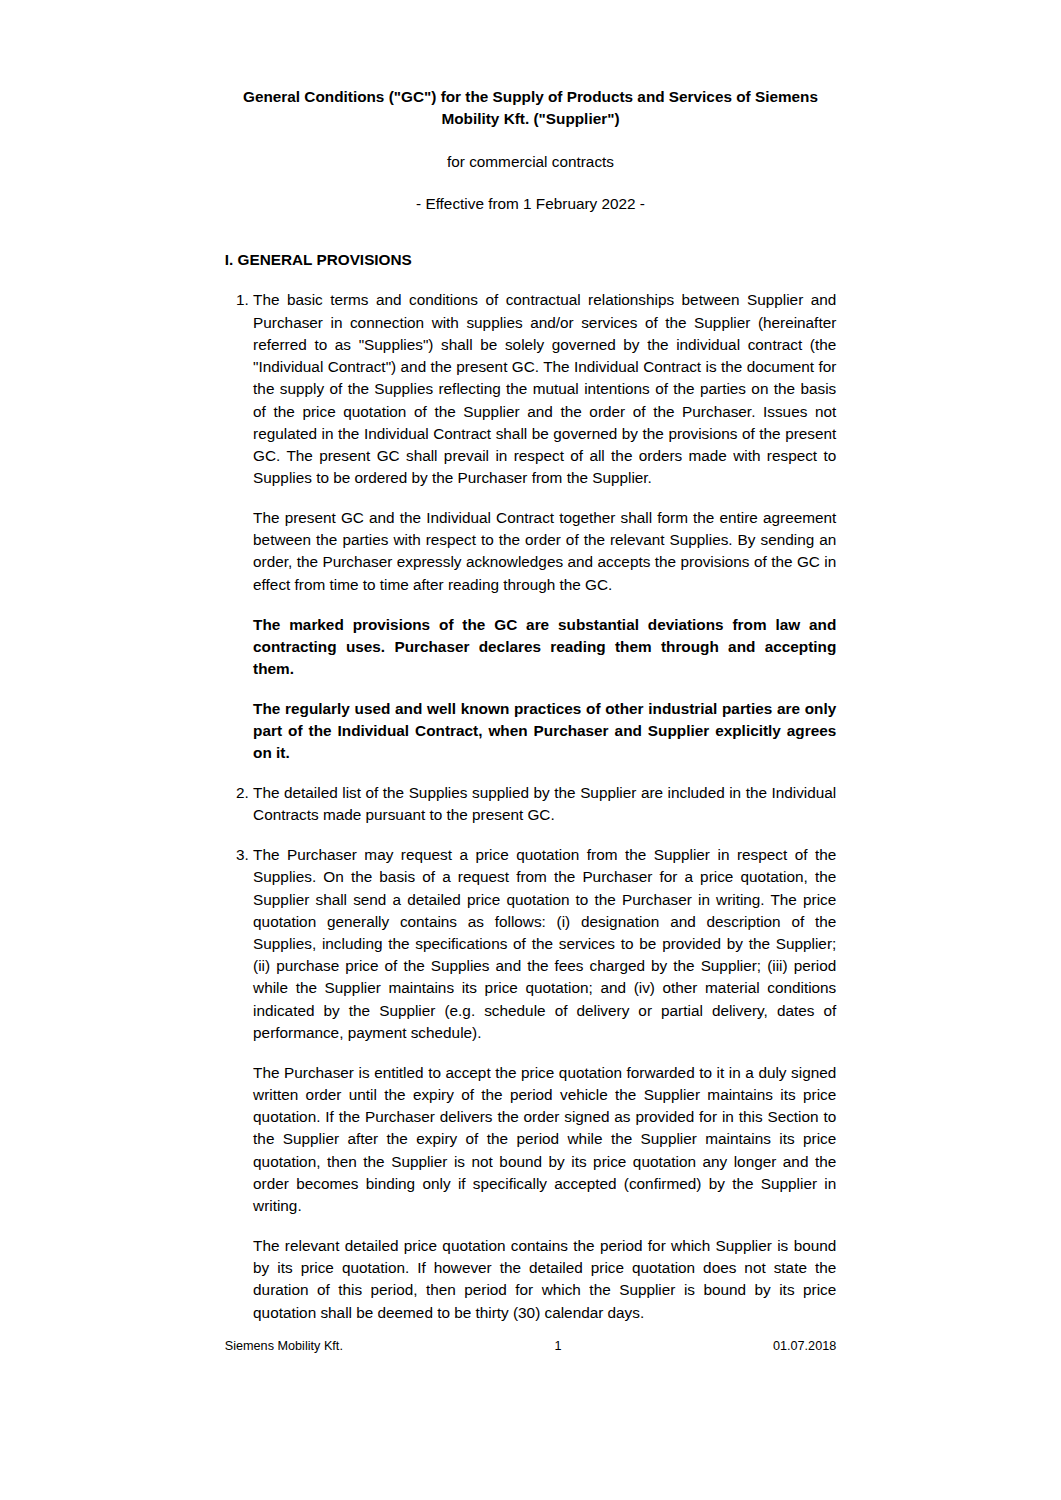General Conditions ("GC") for the Supply of Products and Services of Siemens Mobility Kft. ("Supplier")
for commercial contracts
- Effective from 1 February 2022 -
I. GENERAL PROVISIONS
The basic terms and conditions of contractual relationships between Supplier and Purchaser in connection with supplies and/or services of the Supplier (hereinafter referred to as "Supplies") shall be solely governed by the individual contract (the "Individual Contract") and the present GC. The Individual Contract is the document for the supply of the Supplies reflecting the mutual intentions of the parties on the basis of the price quotation of the Supplier and the order of the Purchaser. Issues not regulated in the Individual Contract shall be governed by the provisions of the present GC. The present GC shall prevail in respect of all the orders made with respect to Supplies to be ordered by the Purchaser from the Supplier.
The present GC and the Individual Contract together shall form the entire agreement between the parties with respect to the order of the relevant Supplies. By sending an order, the Purchaser expressly acknowledges and accepts the provisions of the GC in effect from time to time after reading through the GC.
The marked provisions of the GC are substantial deviations from law and contracting uses. Purchaser declares reading them through and accepting them.
The regularly used and well known practices of other industrial parties are only part of the Individual Contract, when Purchaser and Supplier explicitly agrees on it.
The detailed list of the Supplies supplied by the Supplier are included in the Individual Contracts made pursuant to the present GC.
The Purchaser may request a price quotation from the Supplier in respect of the Supplies. On the basis of a request from the Purchaser for a price quotation, the Supplier shall send a detailed price quotation to the Purchaser in writing. The price quotation generally contains as follows: (i) designation and description of the Supplies, including the specifications of the services to be provided by the Supplier; (ii) purchase price of the Supplies and the fees charged by the Supplier; (iii) period while the Supplier maintains its price quotation; and (iv) other material conditions indicated by the Supplier (e.g. schedule of delivery or partial delivery, dates of performance, payment schedule).
The Purchaser is entitled to accept the price quotation forwarded to it in a duly signed written order until the expiry of the period vehicle the Supplier maintains its price quotation. If the Purchaser delivers the order signed as provided for in this Section to the Supplier after the expiry of the period while the Supplier maintains its price quotation, then the Supplier is not bound by its price quotation any longer and the order becomes binding only if specifically accepted (confirmed) by the Supplier in writing.
The relevant detailed price quotation contains the period for which Supplier is bound by its price quotation. If however the detailed price quotation does not state the duration of this period, then period for which the Supplier is bound by its price quotation shall be deemed to be thirty (30) calendar days.
Siemens Mobility Kft. 1 01.07.2018